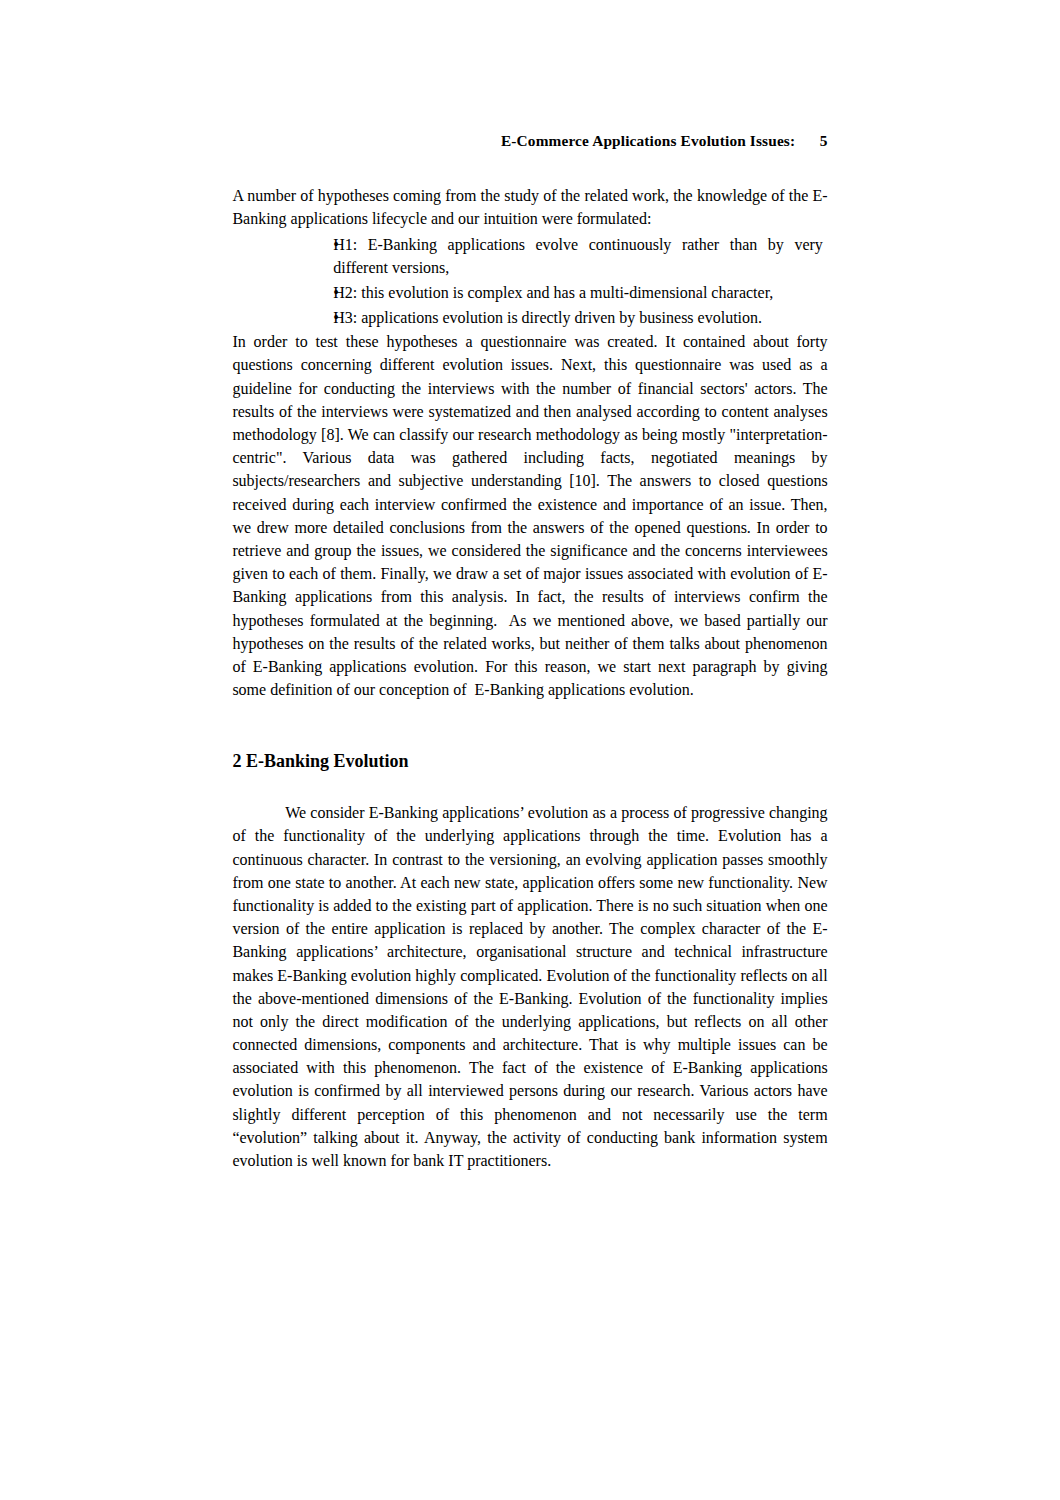E-Commerce Applications Evolution Issues:5
A number of hypotheses coming from the study of the related work, the knowledge of the E-Banking applications lifecycle and our intuition were formulated:
H1: E-Banking applications evolve continuously rather than by very different versions,
H2: this evolution is complex and has a multi-dimensional character,
H3: applications evolution is directly driven by business evolution.
In order to test these hypotheses a questionnaire was created. It contained about forty questions concerning different evolution issues. Next, this questionnaire was used as a guideline for conducting the interviews with the number of financial sectors' actors. The results of the interviews were systematized and then analysed according to content analyses methodology [8]. We can classify our research methodology as being mostly "interpretation-centric". Various data was gathered including facts, negotiated meanings by subjects/researchers and subjective understanding [10]. The answers to closed questions received during each interview confirmed the existence and importance of an issue. Then, we drew more detailed conclusions from the answers of the opened questions. In order to retrieve and group the issues, we considered the significance and the concerns interviewees given to each of them. Finally, we draw a set of major issues associated with evolution of E-Banking applications from this analysis. In fact, the results of interviews confirm the hypotheses formulated at the beginning. As we mentioned above, we based partially our hypotheses on the results of the related works, but neither of them talks about phenomenon of E-Banking applications evolution. For this reason, we start next paragraph by giving some definition of our conception of E-Banking applications evolution.
2 E-Banking Evolution
We consider E-Banking applications’ evolution as a process of progressive changing of the functionality of the underlying applications through the time. Evolution has a continuous character. In contrast to the versioning, an evolving application passes smoothly from one state to another. At each new state, application offers some new functionality. New functionality is added to the existing part of application. There is no such situation when one version of the entire application is replaced by another. The complex character of the E-Banking applications’ architecture, organisational structure and technical infrastructure makes E-Banking evolution highly complicated. Evolution of the functionality reflects on all the above-mentioned dimensions of the E-Banking. Evolution of the functionality implies not only the direct modification of the underlying applications, but reflects on all other connected dimensions, components and architecture. That is why multiple issues can be associated with this phenomenon. The fact of the existence of E-Banking applications evolution is confirmed by all interviewed persons during our research. Various actors have slightly different perception of this phenomenon and not necessarily use the term “evolution” talking about it. Anyway, the activity of conducting bank information system evolution is well known for bank IT practitioners.